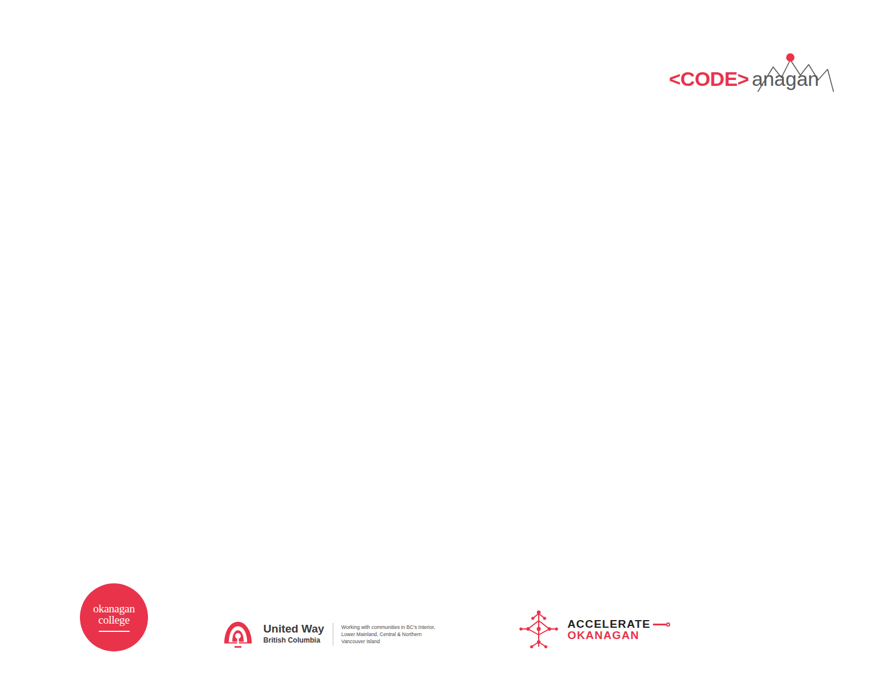<CODE> anagan
okanagan college
United Way British Columbia
Working with communities in BC's Interior, Lower Mainland, Central & Northern Vancouver Island
ACCELERATE OKANAGAN